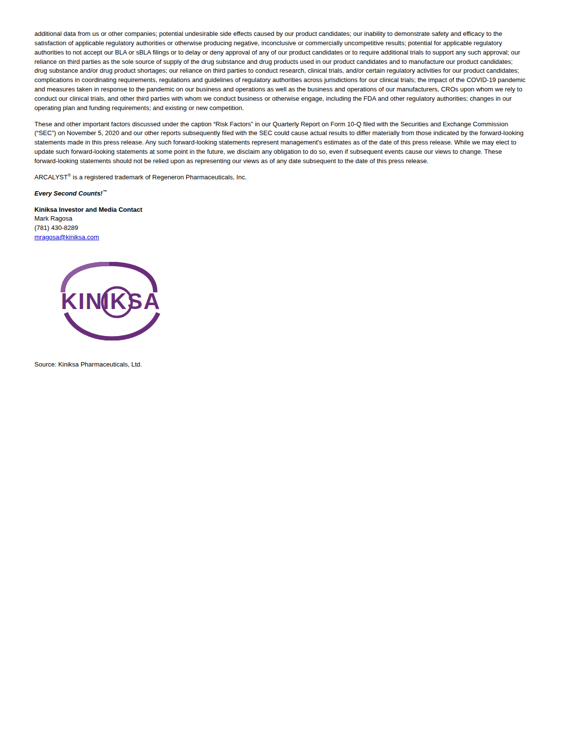additional data from us or other companies; potential undesirable side effects caused by our product candidates; our inability to demonstrate safety and efficacy to the satisfaction of applicable regulatory authorities or otherwise producing negative, inconclusive or commercially uncompetitive results; potential for applicable regulatory authorities to not accept our BLA or sBLA filings or to delay or deny approval of any of our product candidates or to require additional trials to support any such approval; our reliance on third parties as the sole source of supply of the drug substance and drug products used in our product candidates and to manufacture our product candidates; drug substance and/or drug product shortages; our reliance on third parties to conduct research, clinical trials, and/or certain regulatory activities for our product candidates; complications in coordinating requirements, regulations and guidelines of regulatory authorities across jurisdictions for our clinical trials; the impact of the COVID-19 pandemic and measures taken in response to the pandemic on our business and operations as well as the business and operations of our manufacturers, CROs upon whom we rely to conduct our clinical trials, and other third parties with whom we conduct business or otherwise engage, including the FDA and other regulatory authorities; changes in our operating plan and funding requirements; and existing or new competition.
These and other important factors discussed under the caption “Risk Factors” in our Quarterly Report on Form 10-Q filed with the Securities and Exchange Commission (“SEC”) on November 5, 2020 and our other reports subsequently filed with the SEC could cause actual results to differ materially from those indicated by the forward-looking statements made in this press release. Any such forward-looking statements represent management's estimates as of the date of this press release. While we may elect to update such forward-looking statements at some point in the future, we disclaim any obligation to do so, even if subsequent events cause our views to change. These forward-looking statements should not be relied upon as representing our views as of any date subsequent to the date of this press release.
ARCALYST® is a registered trademark of Regeneron Pharmaceuticals, Inc.
Every Second Counts!™
Kiniksa Investor and Media Contact
Mark Ragosa
(781) 430-8289
mragosa@kiniksa.com
KINIKSA
Source: Kiniksa Pharmaceuticals, Ltd.